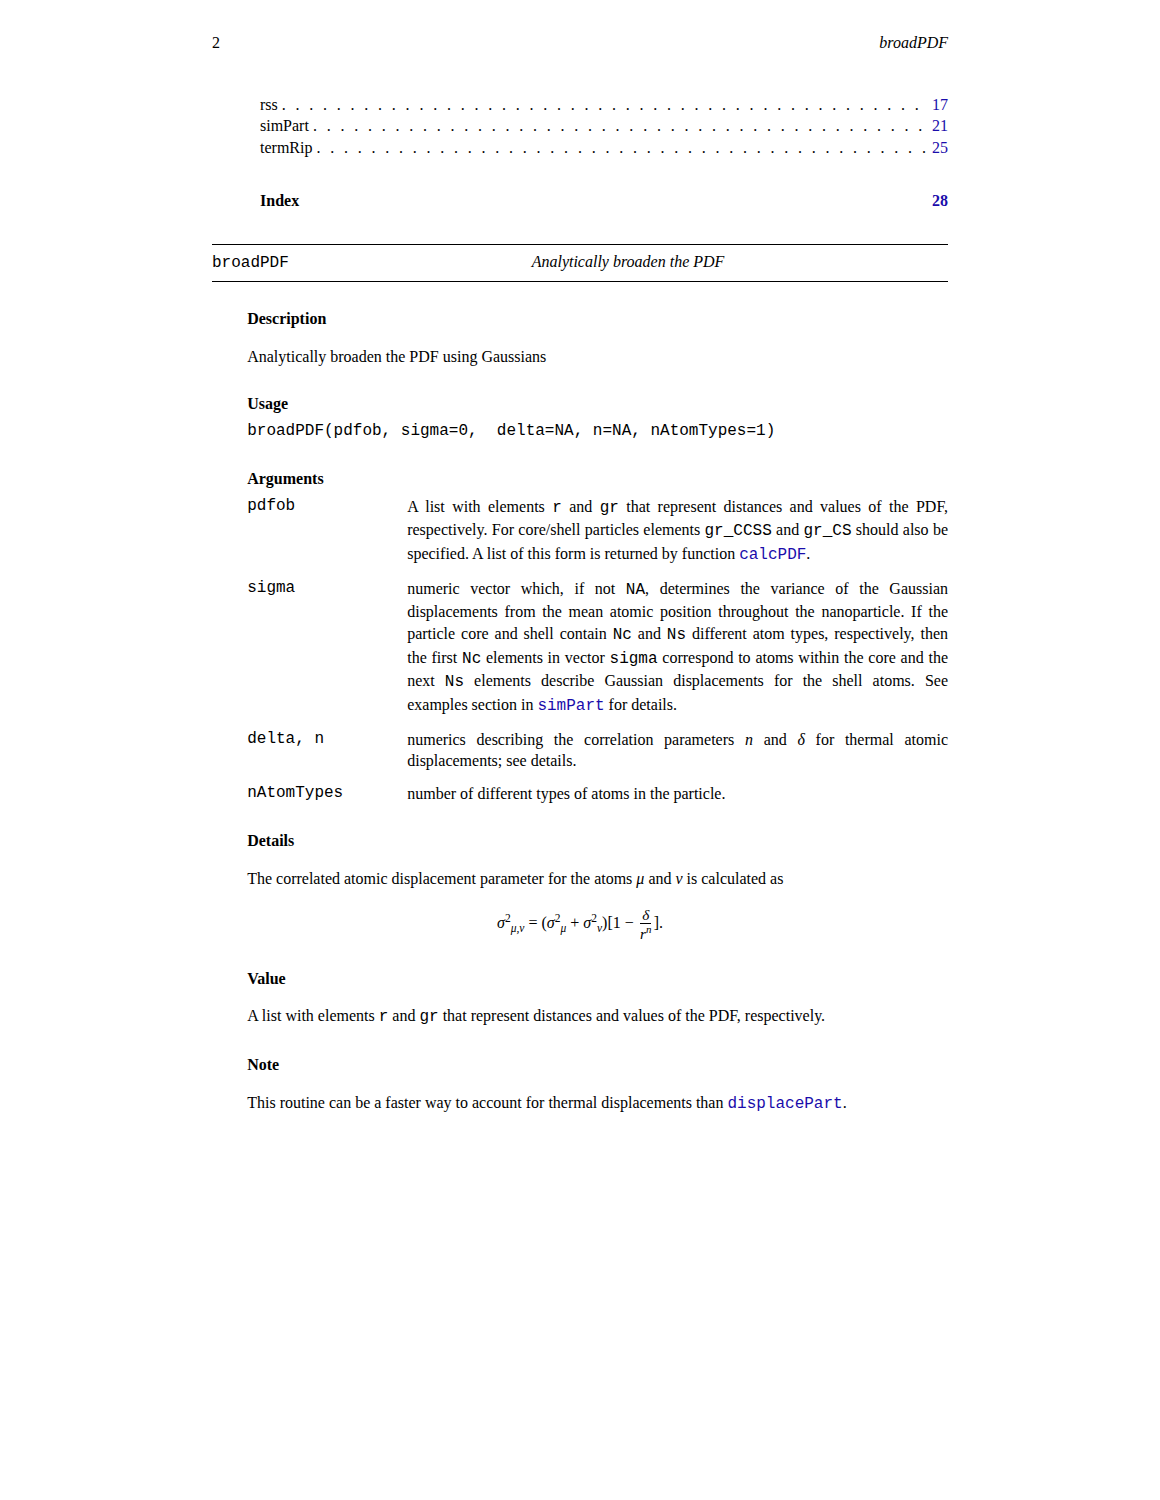2 broadPDF
rss . . . . . . . . . . . . . . . . . . . . . . . . . . . . . . . . . . . . . . . . . . . . . . . . . . . . . 17
simPart . . . . . . . . . . . . . . . . . . . . . . . . . . . . . . . . . . . . . . . . . . . . . . . . . . . 21
termRip . . . . . . . . . . . . . . . . . . . . . . . . . . . . . . . . . . . . . . . . . . . . . . . . . . . 25
Index 28
broadPDF Analytically broaden the PDF
Description
Analytically broaden the PDF using Gaussians
Usage
broadPDF(pdfob, sigma=0,  delta=NA, n=NA, nAtomTypes=1)
Arguments
pdfob
A list with elements r and gr that represent distances and values of the PDF, respectively. For core/shell particles elements gr_CCSS and gr_CS should also be specified. A list of this form is returned by function calcPDF.
sigma
numeric vector which, if not NA, determines the variance of the Gaussian displacements from the mean atomic position throughout the nanoparticle. If the particle core and shell contain Nc and Ns different atom types, respectively, then the first Nc elements in vector sigma correspond to atoms within the core and the next Ns elements describe Gaussian displacements for the shell atoms. See examples section in simPart for details.
delta, n
numerics describing the correlation parameters n and δ for thermal atomic displacements; see details.
nAtomTypes
number of different types of atoms in the particle.
Details
The correlated atomic displacement parameter for the atoms μ and ν is calculated as
σ2μ,ν = (σ2μ + σ2ν)[1 − δrn].
Value
A list with elements r and gr that represent distances and values of the PDF, respectively.
Note
This routine can be a faster way to account for thermal displacements than displacePart.